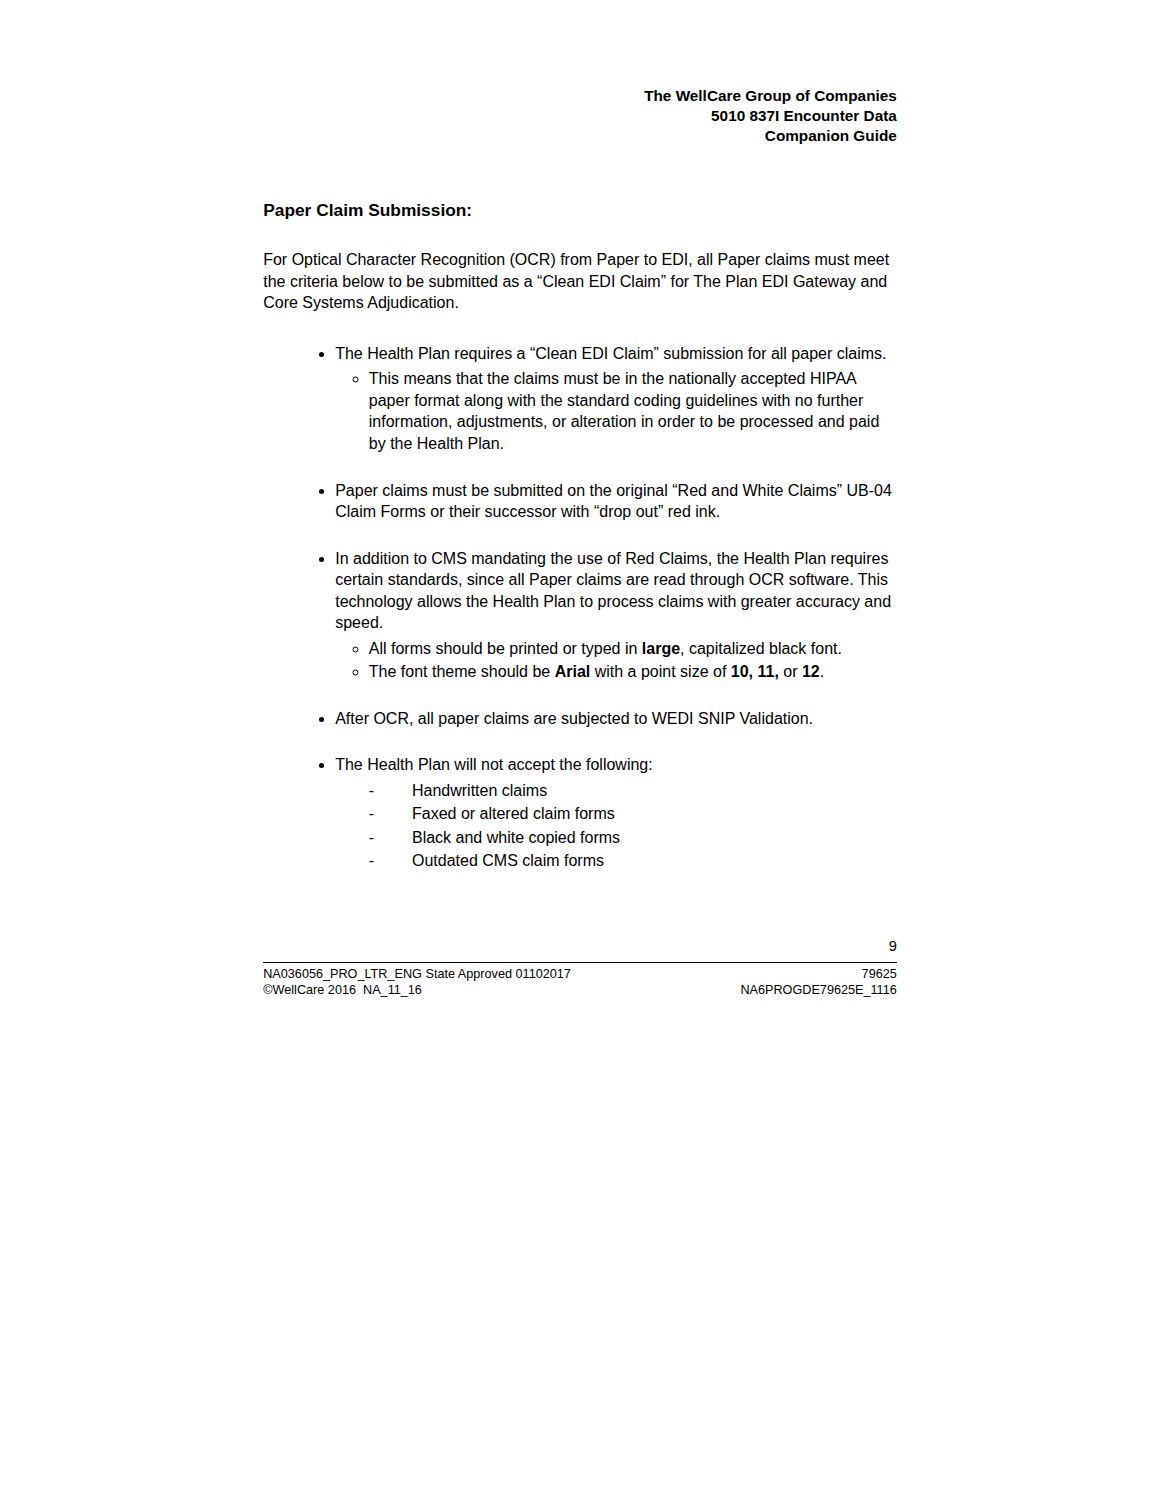The WellCare Group of Companies
5010 837I Encounter Data
Companion Guide
Paper Claim Submission:
For Optical Character Recognition (OCR) from Paper to EDI, all Paper claims must meet the criteria below to be submitted as a “Clean EDI Claim” for The Plan EDI Gateway and Core Systems Adjudication.
The Health Plan requires a “Clean EDI Claim” submission for all paper claims.
This means that the claims must be in the nationally accepted HIPAA paper format along with the standard coding guidelines with no further information, adjustments, or alteration in order to be processed and paid by the Health Plan.
Paper claims must be submitted on the original “Red and White Claims” UB-04 Claim Forms or their successor with “drop out” red ink.
In addition to CMS mandating the use of Red Claims, the Health Plan requires certain standards, since all Paper claims are read through OCR software. This technology allows the Health Plan to process claims with greater accuracy and speed.
All forms should be printed or typed in large, capitalized black font.
The font theme should be Arial with a point size of 10, 11, or 12.
After OCR, all paper claims are subjected to WEDI SNIP Validation.
The Health Plan will not accept the following:
Handwritten claims
Faxed or altered claim forms
Black and white copied forms
Outdated CMS claim forms
9
NA036056_PRO_LTR_ENG State Approved 01102017
©WellCare 2016 NA_11_16
79625
NA6PROGDE79625E_1116